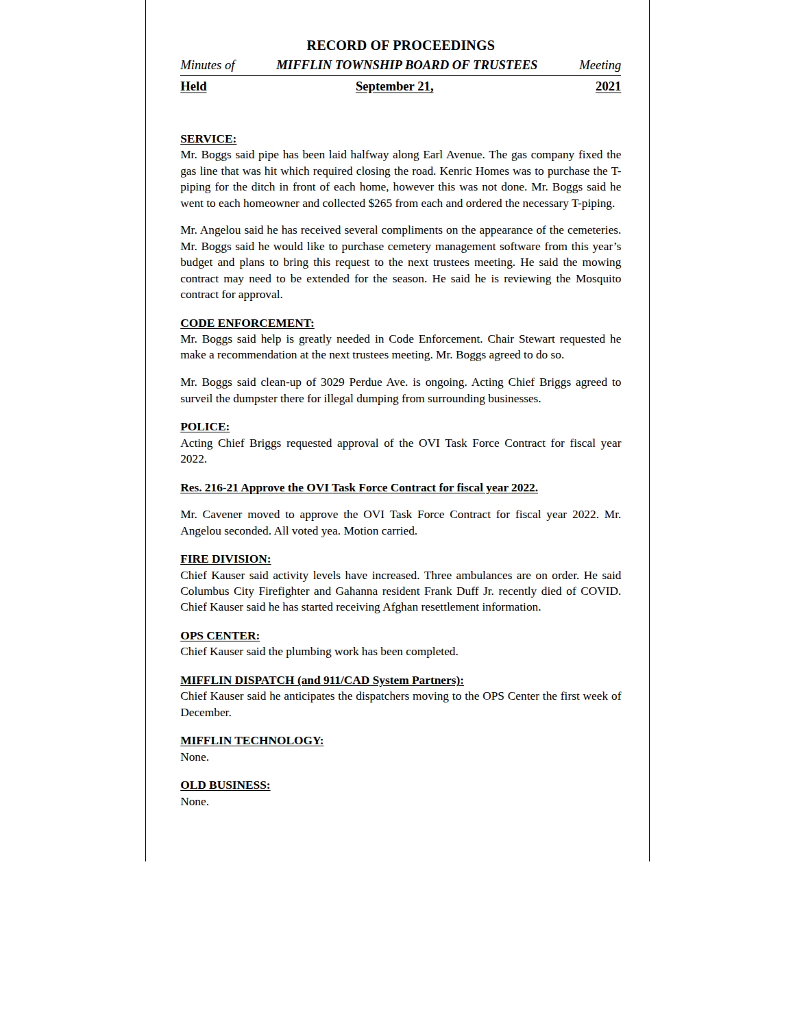RECORD OF PROCEEDINGS
Minutes of MIFFLIN TOWNSHIP BOARD OF TRUSTEES Meeting
Held September 21, 2021
SERVICE:
Mr. Boggs said pipe has been laid halfway along Earl Avenue. The gas company fixed the gas line that was hit which required closing the road. Kenric Homes was to purchase the T-piping for the ditch in front of each home, however this was not done. Mr. Boggs said he went to each homeowner and collected $265 from each and ordered the necessary T-piping.
Mr. Angelou said he has received several compliments on the appearance of the cemeteries. Mr. Boggs said he would like to purchase cemetery management software from this year’s budget and plans to bring this request to the next trustees meeting. He said the mowing contract may need to be extended for the season. He said he is reviewing the Mosquito contract for approval.
CODE ENFORCEMENT:
Mr. Boggs said help is greatly needed in Code Enforcement. Chair Stewart requested he make a recommendation at the next trustees meeting. Mr. Boggs agreed to do so.
Mr. Boggs said clean-up of 3029 Perdue Ave. is ongoing. Acting Chief Briggs agreed to surveil the dumpster there for illegal dumping from surrounding businesses.
POLICE:
Acting Chief Briggs requested approval of the OVI Task Force Contract for fiscal year 2022.
Res. 216-21 Approve the OVI Task Force Contract for fiscal year 2022.
Mr. Cavener moved to approve the OVI Task Force Contract for fiscal year 2022. Mr. Angelou seconded. All voted yea. Motion carried.
FIRE DIVISION:
Chief Kauser said activity levels have increased. Three ambulances are on order. He said Columbus City Firefighter and Gahanna resident Frank Duff Jr. recently died of COVID. Chief Kauser said he has started receiving Afghan resettlement information.
OPS CENTER:
Chief Kauser said the plumbing work has been completed.
MIFFLIN DISPATCH (and 911/CAD System Partners):
Chief Kauser said he anticipates the dispatchers moving to the OPS Center the first week of December.
MIFFLIN TECHNOLOGY:
None.
OLD BUSINESS:
None.